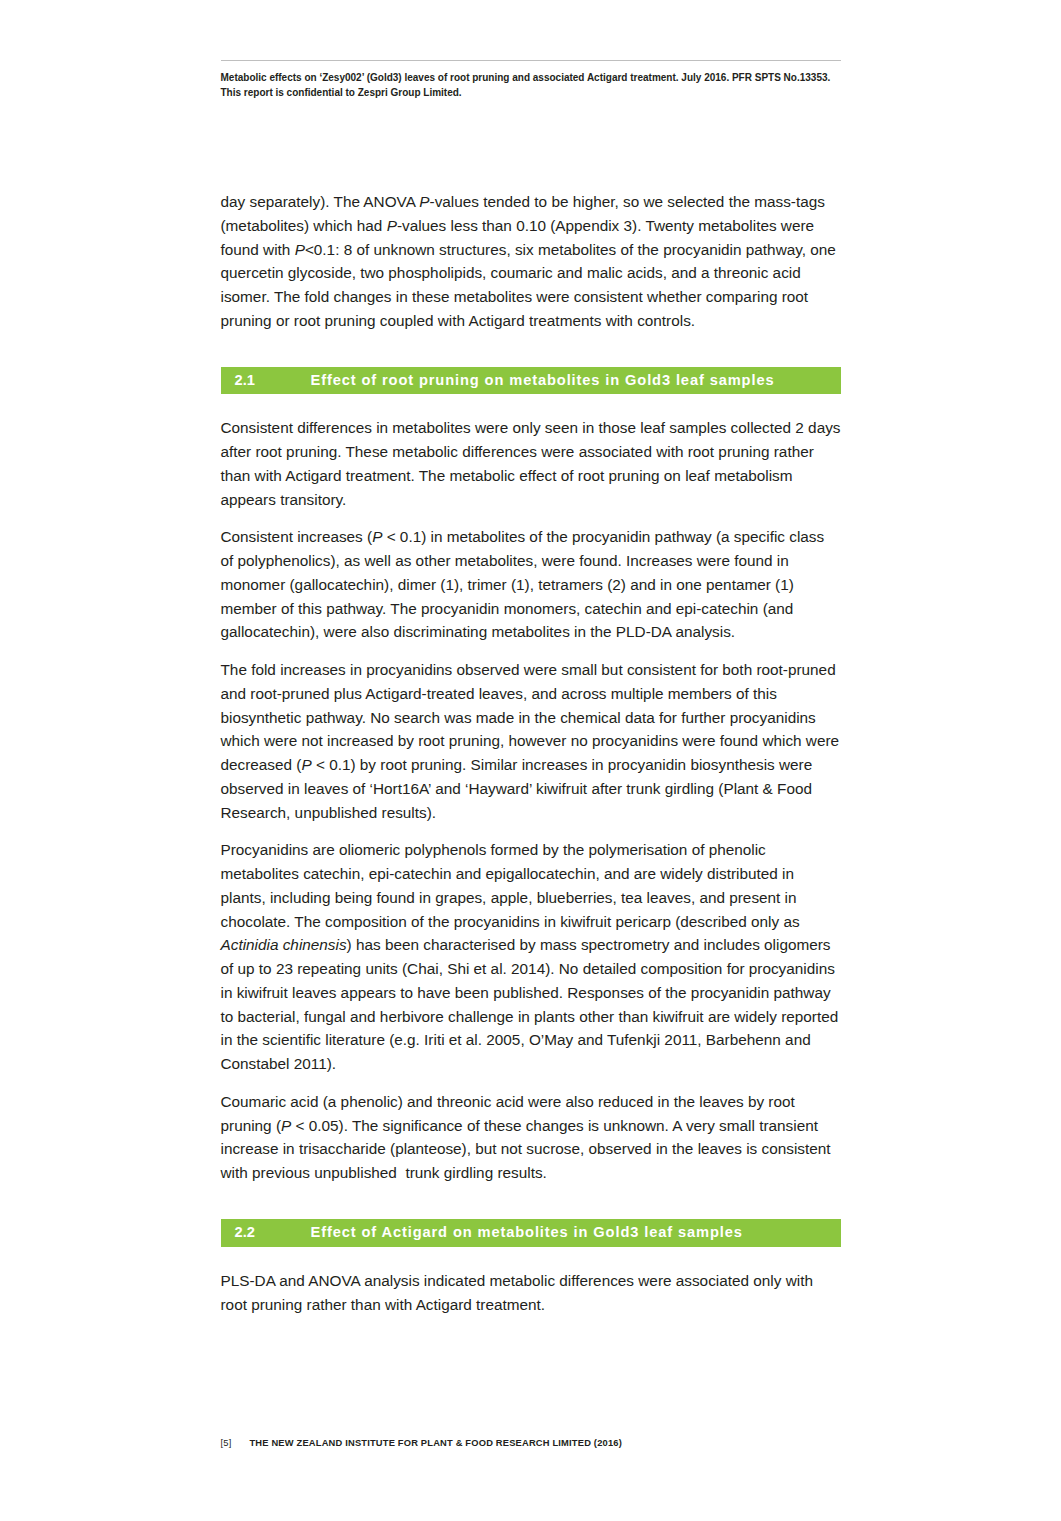Metabolic effects on ‘Zesy002’ (Gold3) leaves of root pruning and associated Actigard treatment. July 2016. PFR SPTS No.13353. This report is confidential to Zespri Group Limited.
day separately). The ANOVA P-values tended to be higher, so we selected the mass-tags (metabolites) which had P-values less than 0.10 (Appendix 3). Twenty metabolites were found with P<0.1: 8 of unknown structures, six metabolites of the procyanidin pathway, one quercetin glycoside, two phospholipids, coumaric and malic acids, and a threonic acid isomer. The fold changes in these metabolites were consistent whether comparing root pruning or root pruning coupled with Actigard treatments with controls.
2.1 Effect of root pruning on metabolites in Gold3 leaf samples
Consistent differences in metabolites were only seen in those leaf samples collected 2 days after root pruning. These metabolic differences were associated with root pruning rather than with Actigard treatment. The metabolic effect of root pruning on leaf metabolism appears transitory.
Consistent increases (P < 0.1) in metabolites of the procyanidin pathway (a specific class of polyphenolics), as well as other metabolites, were found. Increases were found in monomer (gallocatechin), dimer (1), trimer (1), tetramers (2) and in one pentamer (1) member of this pathway. The procyanidin monomers, catechin and epi-catechin (and gallocatechin), were also discriminating metabolites in the PLD-DA analysis.
The fold increases in procyanidins observed were small but consistent for both root-pruned and root-pruned plus Actigard-treated leaves, and across multiple members of this biosynthetic pathway. No search was made in the chemical data for further procyanidins which were not increased by root pruning, however no procyanidins were found which were decreased (P < 0.1) by root pruning. Similar increases in procyanidin biosynthesis were observed in leaves of ‘Hort16A’ and ‘Hayward’ kiwifruit after trunk girdling (Plant & Food Research, unpublished results).
Procyanidins are oliomeric polyphenols formed by the polymerisation of phenolic metabolites catechin, epi-catechin and epigallocatechin, and are widely distributed in plants, including being found in grapes, apple, blueberries, tea leaves, and present in chocolate. The composition of the procyanidins in kiwifruit pericarp (described only as Actinidia chinensis) has been characterised by mass spectrometry and includes oligomers of up to 23 repeating units (Chai, Shi et al. 2014). No detailed composition for procyanidins in kiwifruit leaves appears to have been published. Responses of the procyanidin pathway to bacterial, fungal and herbivore challenge in plants other than kiwifruit are widely reported in the scientific literature (e.g. Iriti et al. 2005, O’May and Tufenkji 2011, Barbehenn and Constabel 2011).
Coumaric acid (a phenolic) and threonic acid were also reduced in the leaves by root pruning (P < 0.05). The significance of these changes is unknown. A very small transient increase in trisaccharide (planteose), but not sucrose, observed in the leaves is consistent with previous unpublished trunk girdling results.
2.2 Effect of Actigard on metabolites in Gold3 leaf samples
PLS-DA and ANOVA analysis indicated metabolic differences were associated only with root pruning rather than with Actigard treatment.
[5] THE NEW ZEALAND INSTITUTE FOR PLANT & FOOD RESEARCH LIMITED (2016)